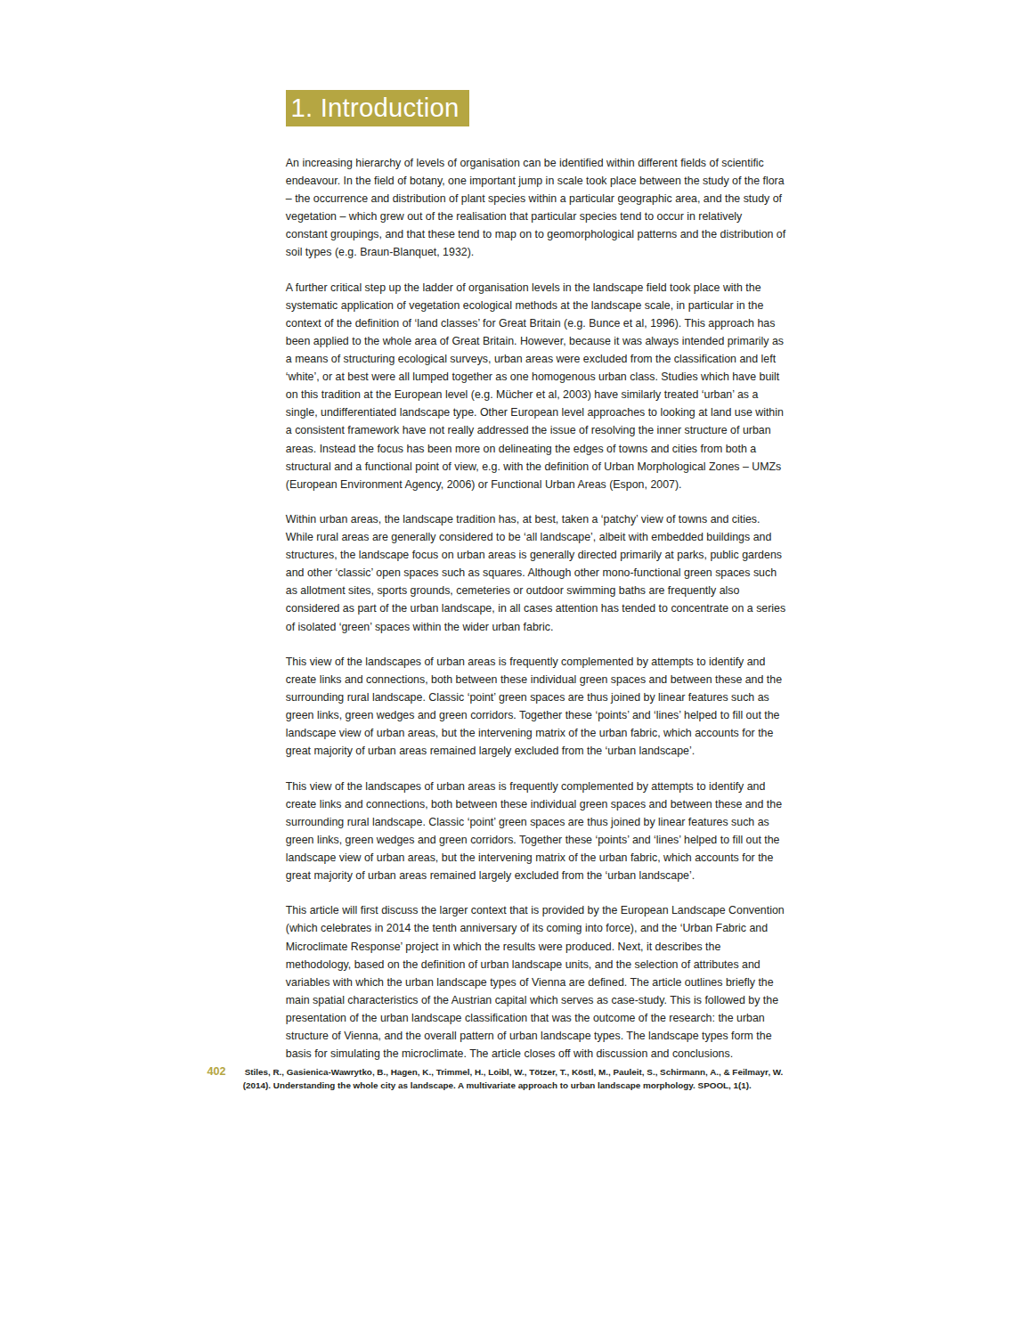1. Introduction
An increasing hierarchy of levels of organisation can be identified within different fields of scientific endeavour. In the field of botany, one important jump in scale took place between the study of the flora – the occurrence and distribution of plant species within a particular geographic area, and the study of vegetation – which grew out of the realisation that particular species tend to occur in relatively constant groupings, and that these tend to map on to geomorphological patterns and the distribution of soil types (e.g. Braun-Blanquet, 1932).
A further critical step up the ladder of organisation levels in the landscape field took place with the systematic application of vegetation ecological methods at the landscape scale, in particular in the context of the definition of ‘land classes’ for Great Britain (e.g. Bunce et al, 1996). This approach has been applied to the whole area of Great Britain. However, because it was always intended primarily as a means of structuring ecological surveys, urban areas were excluded from the classification and left ‘white’, or at best were all lumped together as one homogenous urban class. Studies which have built on this tradition at the European level (e.g. Mücher et al, 2003) have similarly treated ‘urban’ as a single, undifferentiated landscape type. Other European level approaches to looking at land use within a consistent framework have not really addressed the issue of resolving the inner structure of urban areas. Instead the focus has been more on delineating the edges of towns and cities from both a structural and a functional point of view, e.g. with the definition of Urban Morphological Zones – UMZs (European Environment Agency, 2006) or Functional Urban Areas (Espon, 2007).
Within urban areas, the landscape tradition has, at best, taken a ‘patchy’ view of towns and cities. While rural areas are generally considered to be ‘all landscape’, albeit with embedded buildings and structures, the landscape focus on urban areas is generally directed primarily at parks, public gardens and other ‘classic’ open spaces such as squares. Although other mono-functional green spaces such as allotment sites, sports grounds, cemeteries or outdoor swimming baths are frequently also considered as part of the urban landscape, in all cases attention has tended to concentrate on a series of isolated ‘green’ spaces within the wider urban fabric.
This view of the landscapes of urban areas is frequently complemented by attempts to identify and create links and connections, both between these individual green spaces and between these and the surrounding rural landscape. Classic ‘point’ green spaces are thus joined by linear features such as green links, green wedges and green corridors. Together these ‘points’ and ‘lines’ helped to fill out the landscape view of urban areas, but the intervening matrix of the urban fabric, which accounts for the great majority of urban areas remained largely excluded from the ‘urban landscape’.
This view of the landscapes of urban areas is frequently complemented by attempts to identify and create links and connections, both between these individual green spaces and between these and the surrounding rural landscape. Classic ‘point’ green spaces are thus joined by linear features such as green links, green wedges and green corridors. Together these ‘points’ and ‘lines’ helped to fill out the landscape view of urban areas, but the intervening matrix of the urban fabric, which accounts for the great majority of urban areas remained largely excluded from the ‘urban landscape’.
This article will first discuss the larger context that is provided by the European Landscape Convention (which celebrates in 2014 the tenth anniversary of its coming into force), and the ‘Urban Fabric and Microclimate Response’ project in which the results were produced. Next, it describes the methodology, based on the definition of urban landscape units, and the selection of attributes and variables with which the urban landscape types of Vienna are defined. The article outlines briefly the main spatial characteristics of the Austrian capital which serves as case-study. This is followed by the presentation of the urban landscape classification that was the outcome of the research: the urban structure of Vienna, and the overall pattern of urban landscape types. The landscape types form the basis for simulating the microclimate. The article closes off with discussion and conclusions.
402 Stiles, R., Gasienica-Wawrytko, B., Hagen, K., Trimmel, H., Loibl, W., Tötzer, T., Köstl, M., Pauleit, S., Schirmann, A., & Feilmayr, W. (2014). Understanding the whole city as landscape. A multivariate approach to urban landscape morphology. SPOOL, 1(1).